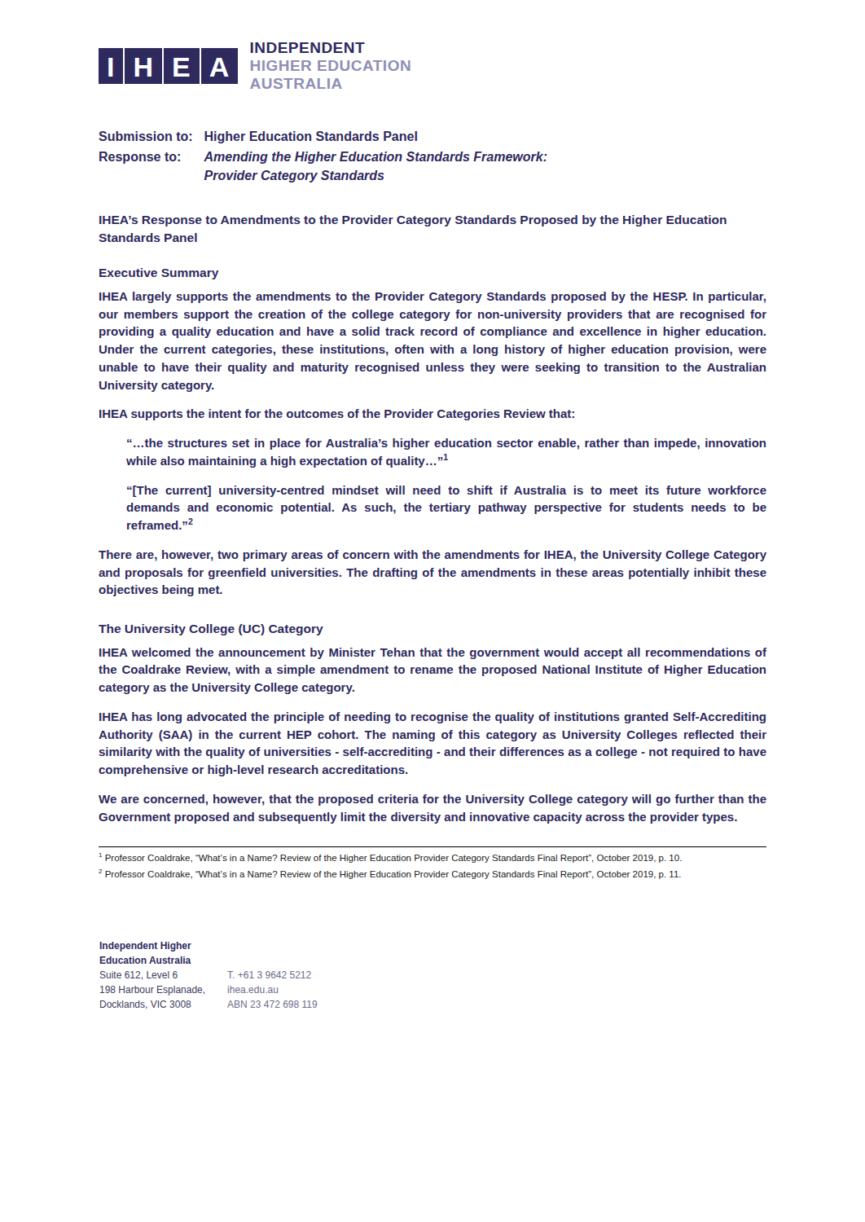IHEA INDEPENDENT
HIGHER EDUCATION
AUSTRALIA
| Submission to: | Higher Education Standards Panel |
| Response to: | Amending the Higher Education Standards Framework: Provider Category Standards |
IHEA’s Response to Amendments to the Provider Category Standards Proposed by the Higher Education Standards Panel
Executive Summary
IHEA largely supports the amendments to the Provider Category Standards proposed by the HESP. In particular, our members support the creation of the college category for non-university providers that are recognised for providing a quality education and have a solid track record of compliance and excellence in higher education. Under the current categories, these institutions, often with a long history of higher education provision, were unable to have their quality and maturity recognised unless they were seeking to transition to the Australian University category.
IHEA supports the intent for the outcomes of the Provider Categories Review that:
“…the structures set in place for Australia’s higher education sector enable, rather than impede, innovation while also maintaining a high expectation of quality…”1
“[The current] university-centred mindset will need to shift if Australia is to meet its future workforce demands and economic potential. As such, the tertiary pathway perspective for students needs to be reframed.”2
There are, however, two primary areas of concern with the amendments for IHEA, the University College Category and proposals for greenfield universities. The drafting of the amendments in these areas potentially inhibit these objectives being met.
The University College (UC) Category
IHEA welcomed the announcement by Minister Tehan that the government would accept all recommendations of the Coaldrake Review, with a simple amendment to rename the proposed National Institute of Higher Education category as the University College category.
IHEA has long advocated the principle of needing to recognise the quality of institutions granted Self-Accrediting Authority (SAA) in the current HEP cohort. The naming of this category as University Colleges reflected their similarity with the quality of universities - self-accrediting - and their differences as a college - not required to have comprehensive or high-level research accreditations.
We are concerned, however, that the proposed criteria for the University College category will go further than the Government proposed and subsequently limit the diversity and innovative capacity across the provider types.
1 Professor Coaldrake, “What’s in a Name? Review of the Higher Education Provider Category Standards Final Report”, October 2019, p. 10.
2 Professor Coaldrake, “What’s in a Name? Review of the Higher Education Provider Category Standards Final Report”, October 2019, p. 11.
| Independent Higher Education Australia Suite 612, Level 6 198 Harbour Esplanade, Docklands, VIC 3008 | T. +61 3 9642 5212 ihea.edu.au ABN 23 472 698 119 |